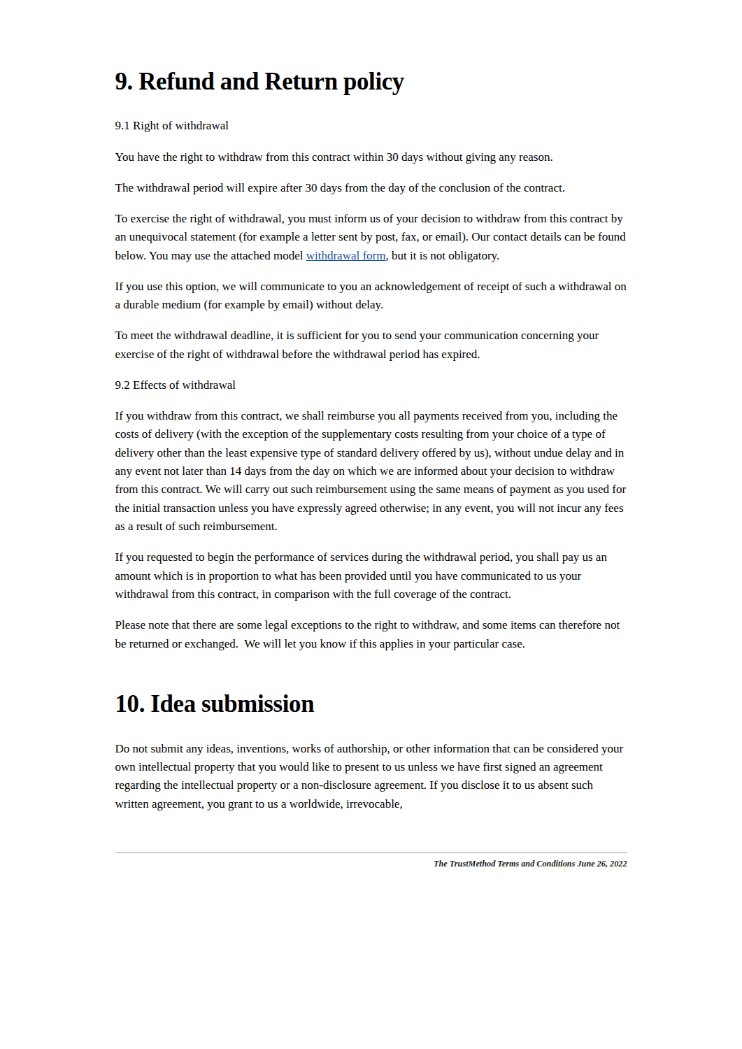9. Refund and Return policy
9.1 Right of withdrawal
You have the right to withdraw from this contract within 30 days without giving any reason.
The withdrawal period will expire after 30 days from the day of the conclusion of the contract.
To exercise the right of withdrawal, you must inform us of your decision to withdraw from this contract by an unequivocal statement (for example a letter sent by post, fax, or email). Our contact details can be found below. You may use the attached model withdrawal form, but it is not obligatory.
If you use this option, we will communicate to you an acknowledgement of receipt of such a withdrawal on a durable medium (for example by email) without delay.
To meet the withdrawal deadline, it is sufficient for you to send your communication concerning your exercise of the right of withdrawal before the withdrawal period has expired.
9.2 Effects of withdrawal
If you withdraw from this contract, we shall reimburse you all payments received from you, including the costs of delivery (with the exception of the supplementary costs resulting from your choice of a type of delivery other than the least expensive type of standard delivery offered by us), without undue delay and in any event not later than 14 days from the day on which we are informed about your decision to withdraw from this contract. We will carry out such reimbursement using the same means of payment as you used for the initial transaction unless you have expressly agreed otherwise; in any event, you will not incur any fees as a result of such reimbursement.
If you requested to begin the performance of services during the withdrawal period, you shall pay us an amount which is in proportion to what has been provided until you have communicated to us your withdrawal from this contract, in comparison with the full coverage of the contract.
Please note that there are some legal exceptions to the right to withdraw, and some items can therefore not be returned or exchanged. We will let you know if this applies in your particular case.
10. Idea submission
Do not submit any ideas, inventions, works of authorship, or other information that can be considered your own intellectual property that you would like to present to us unless we have first signed an agreement regarding the intellectual property or a non-disclosure agreement. If you disclose it to us absent such written agreement, you grant to us a worldwide, irrevocable,
The TrustMethod Terms and Conditions June 26, 2022